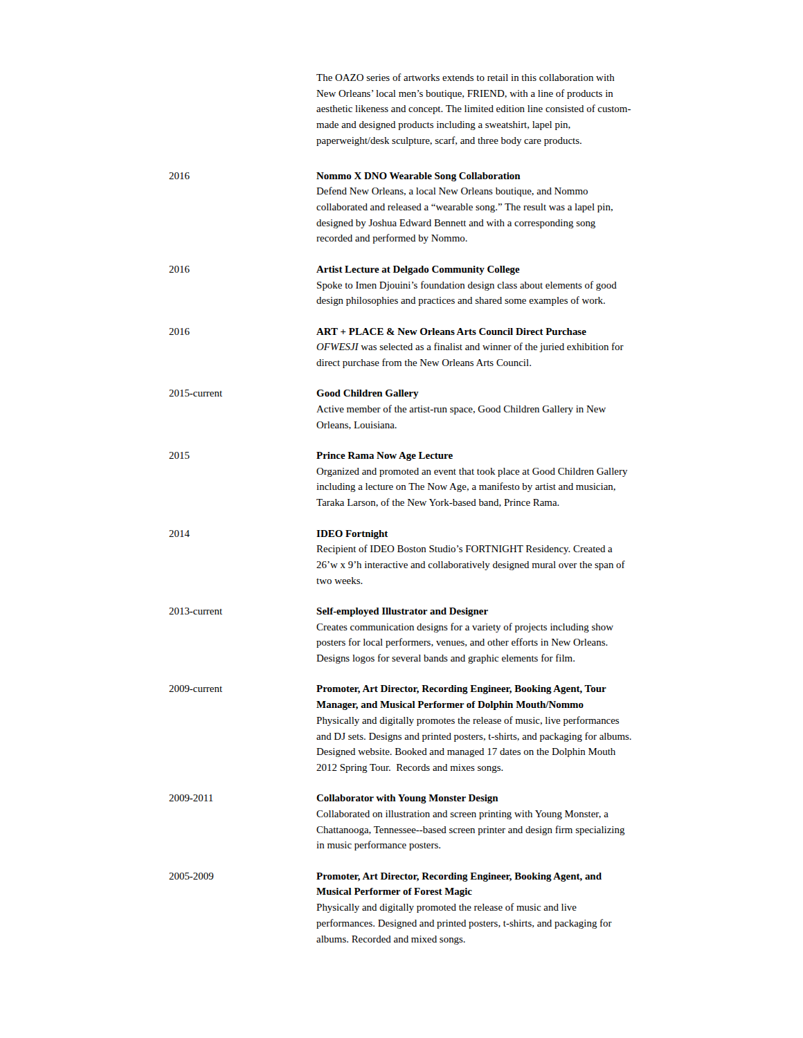| | The OAZO series of artworks extends to retail in this collaboration with New Orleans’ local men’s boutique, FRIEND, with a line of products in aesthetic likeness and concept. The limited edition line consisted of custom-made and designed products including a sweatshirt, lapel pin, paperweight/desk sculpture, scarf, and three body care products. |
| 2016 | Nommo X DNO Wearable Song Collaboration Defend New Orleans, a local New Orleans boutique, and Nommo collaborated and released a “wearable song.” The result was a lapel pin, designed by Joshua Edward Bennett and with a corresponding song recorded and performed by Nommo. |
| 2016 | Artist Lecture at Delgado Community College Spoke to Imen Djouini’s foundation design class about elements of good design philosophies and practices and shared some examples of work. |
| 2016 | ART + PLACE & New Orleans Arts Council Direct Purchase OFWESJI was selected as a finalist and winner of the juried exhibition for direct purchase from the New Orleans Arts Council. |
| 2015-current | Good Children Gallery Active member of the artist-run space, Good Children Gallery in New Orleans, Louisiana. |
| 2015 | Prince Rama Now Age Lecture Organized and promoted an event that took place at Good Children Gallery including a lecture on The Now Age, a manifesto by artist and musician, Taraka Larson, of the New York-based band, Prince Rama. |
| 2014 | IDEO Fortnight Recipient of IDEO Boston Studio’s FORTNIGHT Residency. Created a 26’w x 9’h interactive and collaboratively designed mural over the span of two weeks. |
| 2013-current | Self-employed Illustrator and Designer Creates communication designs for a variety of projects including show posters for local performers, venues, and other efforts in New Orleans. Designs logos for several bands and graphic elements for film. |
| 2009-current | Promoter, Art Director, Recording Engineer, Booking Agent, Tour Manager, and Musical Performer of Dolphin Mouth/Nommo Physically and digitally promotes the release of music, live performances and DJ sets. Designs and printed posters, t-shirts, and packaging for albums. Designed website. Booked and managed 17 dates on the Dolphin Mouth 2012 Spring Tour. Records and mixes songs. |
| 2009-2011 | Collaborator with Young Monster Design Collaborated on illustration and screen printing with Young Monster, a Chattanooga, Tennessee--based screen printer and design firm specializing in music performance posters. |
| 2005-2009 | Promoter, Art Director, Recording Engineer, Booking Agent, and Musical Performer of Forest Magic Physically and digitally promoted the release of music and live performances. Designed and printed posters, t-shirts, and packaging for albums. Recorded and mixed songs. |